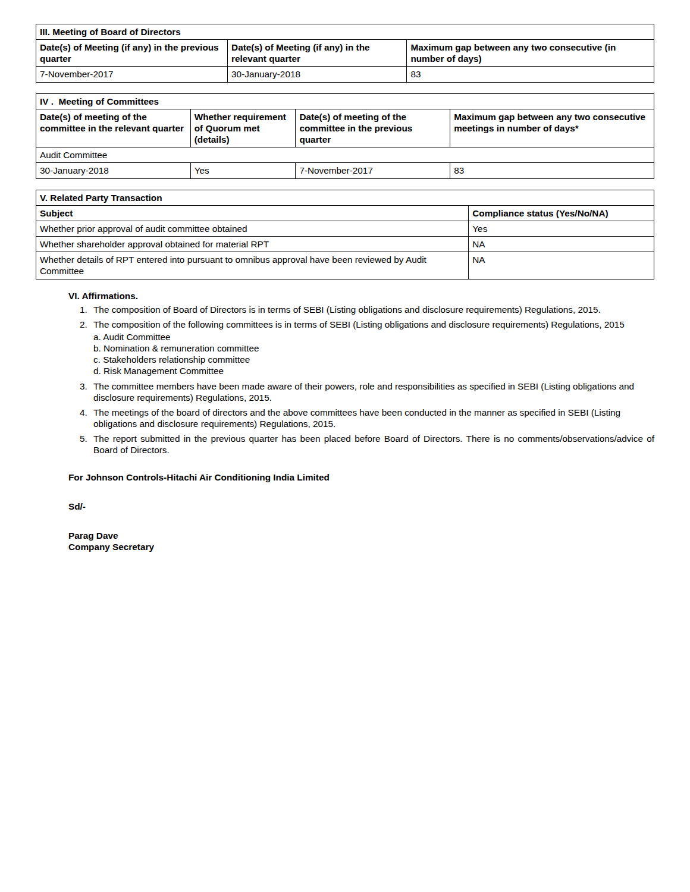| III. Meeting of Board of Directors |
| Date(s) of Meeting (if any) in the previous quarter | Date(s) of Meeting (if any) in the relevant quarter | Maximum gap between any two consecutive (in number of days) |
| 7-November-2017 | 30-January-2018 | 83 |
| IV . Meeting of Committees |
| Date(s) of meeting of the committee in the relevant quarter | Whether requirement of Quorum met (details) | Date(s) of meeting of the committee in the previous quarter | Maximum gap between any two consecutive meetings in number of days* |
| Audit Committee |
| 30-January-2018 | Yes | 7-November-2017 | 83 |
| V. Related Party Transaction |
| Subject | Compliance status (Yes/No/NA) |
| Whether prior approval of audit committee obtained | Yes |
| Whether shareholder approval obtained for material RPT | NA |
| Whether details of RPT entered into pursuant to omnibus approval have been reviewed by Audit Committee | NA |
VI. Affirmations.
The composition of Board of Directors is in terms of SEBI (Listing obligations and disclosure requirements) Regulations, 2015.
The composition of the following committees is in terms of SEBI (Listing obligations and disclosure requirements) Regulations, 2015
a. Audit Committee
b. Nomination & remuneration committee
c. Stakeholders relationship committee
d. Risk Management Committee
The committee members have been made aware of their powers, role and responsibilities as specified in SEBI (Listing obligations and disclosure requirements) Regulations, 2015.
The meetings of the board of directors and the above committees have been conducted in the manner as specified in SEBI (Listing obligations and disclosure requirements) Regulations, 2015.
The report submitted in the previous quarter has been placed before Board of Directors. There is no comments/observations/advice of Board of Directors.
For Johnson Controls-Hitachi Air Conditioning India Limited
Sd/-
Parag Dave
Company Secretary